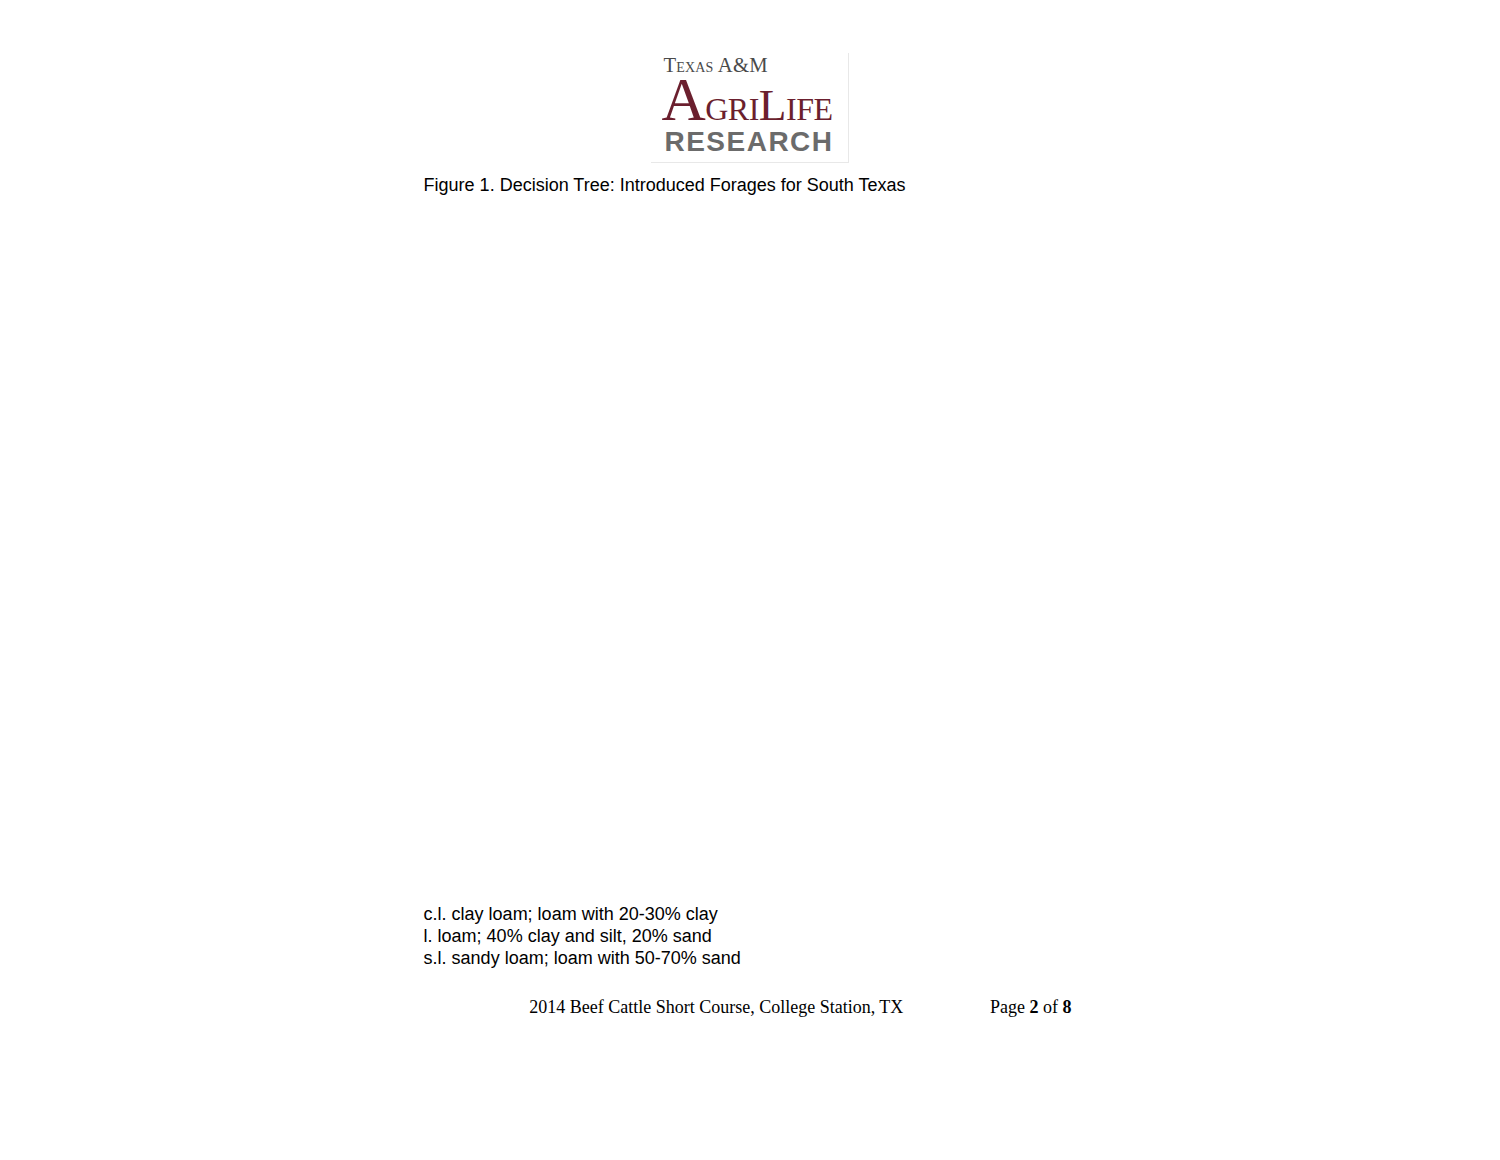Texas A&M AgriLife RESEARCH
Figure 1. Decision Tree: Introduced Forages for South Texas
c.l. clay loam; loam with 20-30% clay
l. loam; 40% clay and silt, 20% sand
s.l. sandy loam; loam with 50-70% sand
2014 Beef Cattle Short Course, College Station, TX Page 2 of 8